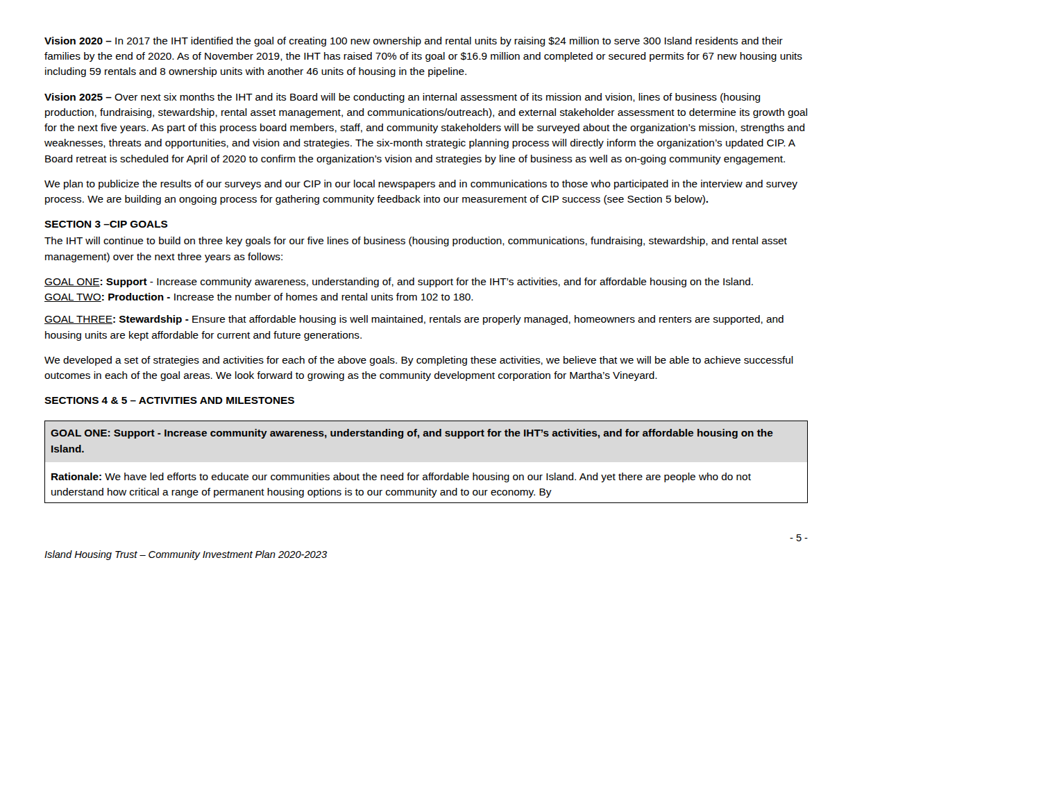Vision 2020 – In 2017 the IHT identified the goal of creating 100 new ownership and rental units by raising $24 million to serve 300 Island residents and their families by the end of 2020. As of November 2019, the IHT has raised 70% of its goal or $16.9 million and completed or secured permits for 67 new housing units including 59 rentals and 8 ownership units with another 46 units of housing in the pipeline.
Vision 2025 – Over next six months the IHT and its Board will be conducting an internal assessment of its mission and vision, lines of business (housing production, fundraising, stewardship, rental asset management, and communications/outreach), and external stakeholder assessment to determine its growth goal for the next five years. As part of this process board members, staff, and community stakeholders will be surveyed about the organization’s mission, strengths and weaknesses, threats and opportunities, and vision and strategies. The six-month strategic planning process will directly inform the organization’s updated CIP. A Board retreat is scheduled for April of 2020 to confirm the organization’s vision and strategies by line of business as well as on-going community engagement.
We plan to publicize the results of our surveys and our CIP in our local newspapers and in communications to those who participated in the interview and survey process. We are building an ongoing process for gathering community feedback into our measurement of CIP success (see Section 5 below).
SECTION 3 –CIP GOALS
The IHT will continue to build on three key goals for our five lines of business (housing production, communications, fundraising, stewardship, and rental asset management) over the next three years as follows:
GOAL ONE: Support - Increase community awareness, understanding of, and support for the IHT’s activities, and for affordable housing on the Island.
GOAL TWO: Production - Increase the number of homes and rental units from 102 to 180.
GOAL THREE: Stewardship - Ensure that affordable housing is well maintained, rentals are properly managed, homeowners and renters are supported, and housing units are kept affordable for current and future generations.
We developed a set of strategies and activities for each of the above goals. By completing these activities, we believe that we will be able to achieve successful outcomes in each of the goal areas. We look forward to growing as the community development corporation for Martha’s Vineyard.
SECTIONS 4 & 5 – ACTIVITIES AND MILESTONES
GOAL ONE: Support - Increase community awareness, understanding of, and support for the IHT’s activities, and for affordable housing on the Island.
Rationale: We have led efforts to educate our communities about the need for affordable housing on our Island. And yet there are people who do not understand how critical a range of permanent housing options is to our community and to our economy. By
- 5 -
Island Housing Trust – Community Investment Plan 2020-2023